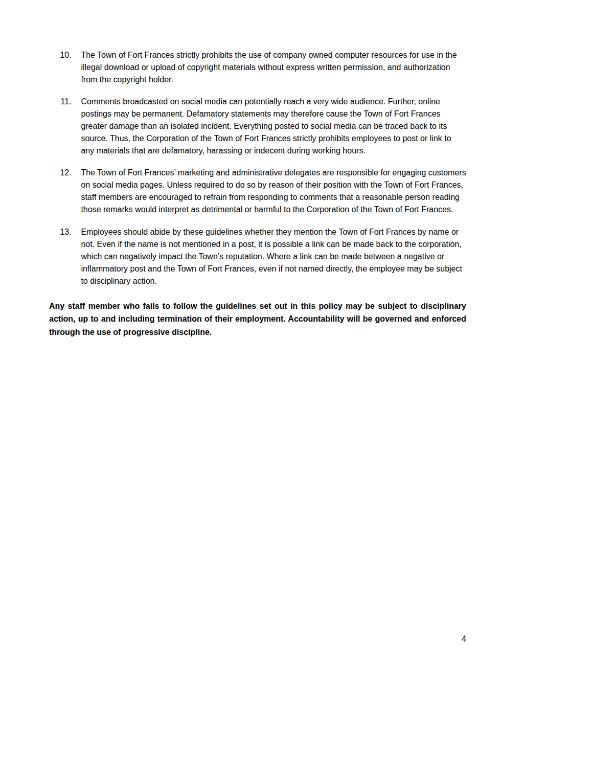The Town of Fort Frances strictly prohibits the use of company owned computer resources for use in the illegal download or upload of copyright materials without express written permission, and authorization from the copyright holder.
Comments broadcasted on social media can potentially reach a very wide audience. Further, online postings may be permanent. Defamatory statements may therefore cause the Town of Fort Frances greater damage than an isolated incident. Everything posted to social media can be traced back to its source. Thus, the Corporation of the Town of Fort Frances strictly prohibits employees to post or link to any materials that are defamatory, harassing or indecent during working hours.
The Town of Fort Frances’ marketing and administrative delegates are responsible for engaging customers on social media pages. Unless required to do so by reason of their position with the Town of Fort Frances, staff members are encouraged to refrain from responding to comments that a reasonable person reading those remarks would interpret as detrimental or harmful to the Corporation of the Town of Fort Frances.
Employees should abide by these guidelines whether they mention the Town of Fort Frances by name or not. Even if the name is not mentioned in a post, it is possible a link can be made back to the corporation, which can negatively impact the Town’s reputation. Where a link can be made between a negative or inflammatory post and the Town of Fort Frances, even if not named directly, the employee may be subject to disciplinary action.
Any staff member who fails to follow the guidelines set out in this policy may be subject to disciplinary action, up to and including termination of their employment. Accountability will be governed and enforced through the use of progressive discipline.
4